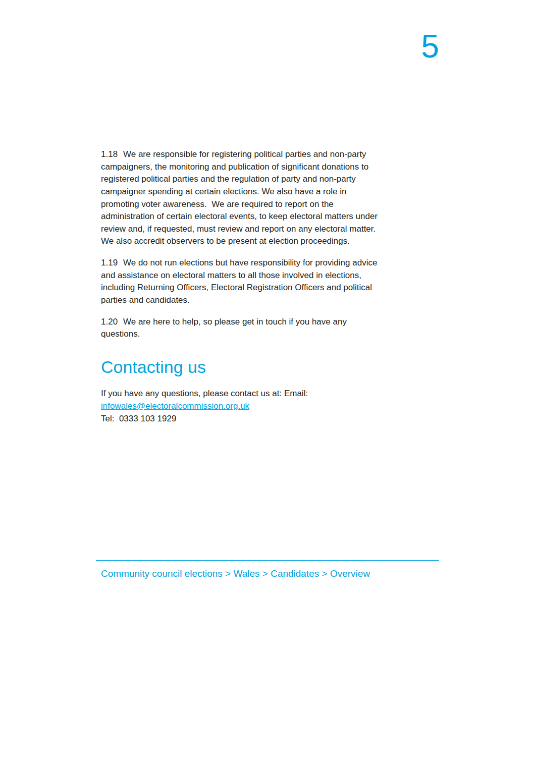5
1.18 We are responsible for registering political parties and non-party campaigners, the monitoring and publication of significant donations to registered political parties and the regulation of party and non-party campaigner spending at certain elections. We also have a role in promoting voter awareness. We are required to report on the administration of certain electoral events, to keep electoral matters under review and, if requested, must review and report on any electoral matter. We also accredit observers to be present at election proceedings.
1.19 We do not run elections but have responsibility for providing advice and assistance on electoral matters to all those involved in elections, including Returning Officers, Electoral Registration Officers and political parties and candidates.
1.20 We are here to help, so please get in touch if you have any questions.
Contacting us
If you have any questions, please contact us at: Email:
infowales@electoralcommission.org.uk
Tel: 0333 103 1929
Community council elections > Wales > Candidates > Overview